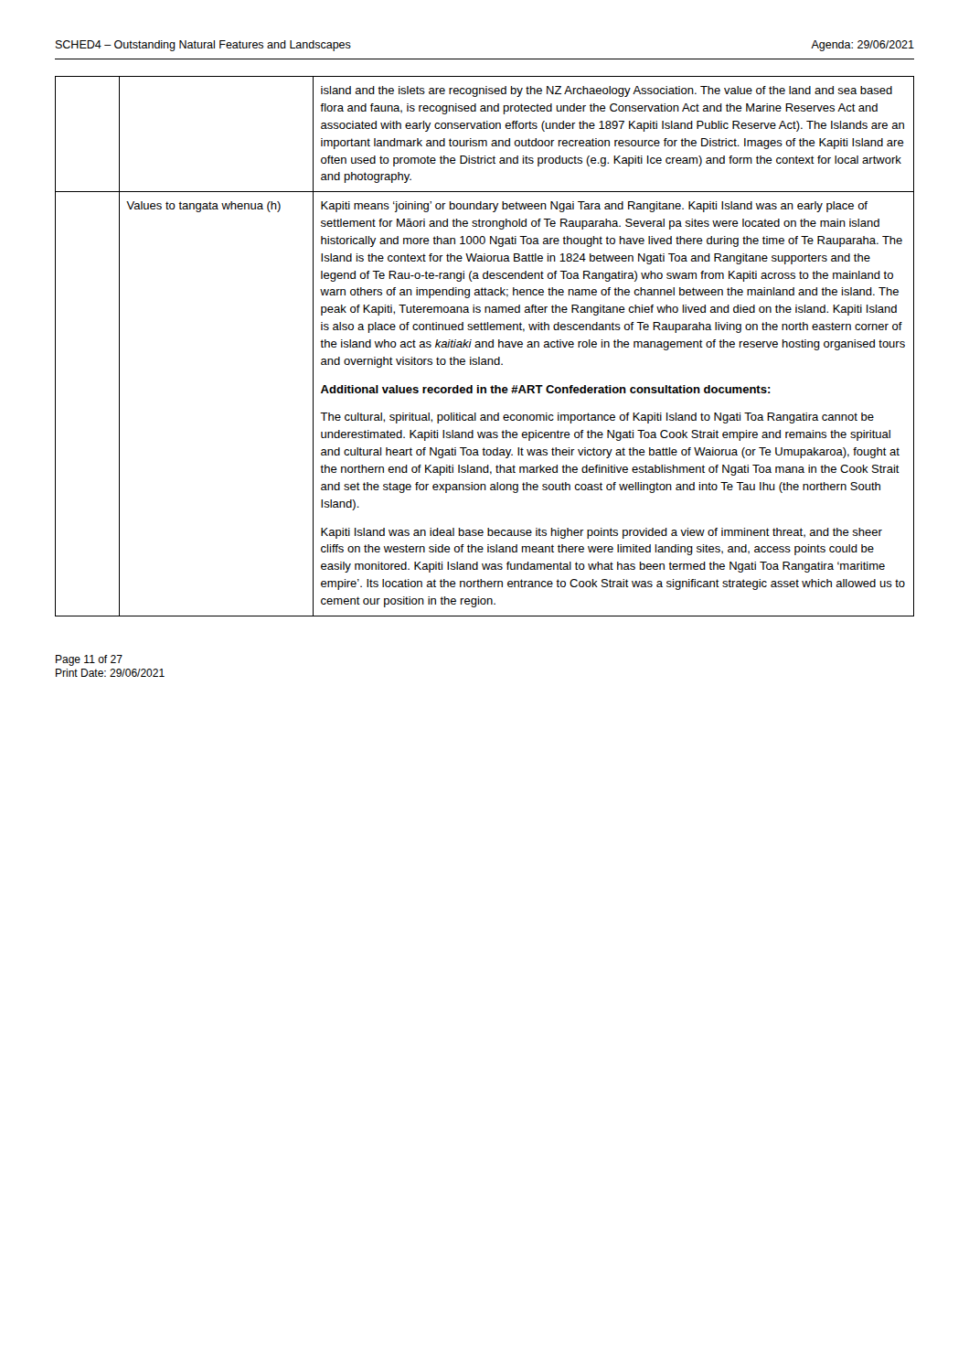SCHED4 – Outstanding Natural Features and Landscapes
Agenda: 29/06/2021
| | | island and the islets are recognised by the NZ Archaeology Association. The value of the land and sea based flora and fauna, is recognised and protected under the Conservation Act and the Marine Reserves Act and associated with early conservation efforts (under the 1897 Kapiti Island Public Reserve Act). The Islands are an important landmark and tourism and outdoor recreation resource for the District. Images of the Kapiti Island are often used to promote the District and its products (e.g. Kapiti Ice cream) and form the context for local artwork and photography. |
| | Values to tangata whenua (h) | Kapiti means ‘joining’ or boundary between Ngai Tara and Rangitane. Kapiti Island was an early place of settlement for Māori and the stronghold of Te Rauparaha. Several pa sites were located on the main island historically and more than 1000 Ngati Toa are thought to have lived there during the time of Te Rauparaha. The Island is the context for the Waiorua Battle in 1824 between Ngati Toa and Rangitane supporters and the legend of Te Rau-o-te-rangi (a descendent of Toa Rangatira) who swam from Kapiti across to the mainland to warn others of an impending attack; hence the name of the channel between the mainland and the island. The peak of Kapiti, Tuteremoana is named after the Rangitane chief who lived and died on the island. Kapiti Island is also a place of continued settlement, with descendants of Te Rauparaha living on the north eastern corner of the island who act as kaitiaki and have an active role in the management of the reserve hosting organised tours and overnight visitors to the island. Additional values recorded in the #ART Confederation consultation documents: The cultural, spiritual, political and economic importance of Kapiti Island to Ngati Toa Rangatira cannot be underestimated. Kapiti Island was the epicentre of the Ngati Toa Cook Strait empire and remains the spiritual and cultural heart of Ngati Toa today. It was their victory at the battle of Waiorua (or Te Umupakaroa), fought at the northern end of Kapiti Island, that marked the definitive establishment of Ngati Toa mana in the Cook Strait and set the stage for expansion along the south coast of wellington and into Te Tau Ihu (the northern South Island). Kapiti Island was an ideal base because its higher points provided a view of imminent threat, and the sheer cliffs on the western side of the island meant there were limited landing sites, and, access points could be easily monitored. Kapiti Island was fundamental to what has been termed the Ngati Toa Rangatira ‘maritime empire’. Its location at the northern entrance to Cook Strait was a significant strategic asset which allowed us to cement our position in the region. |
Page 11 of 27
Print Date: 29/06/2021